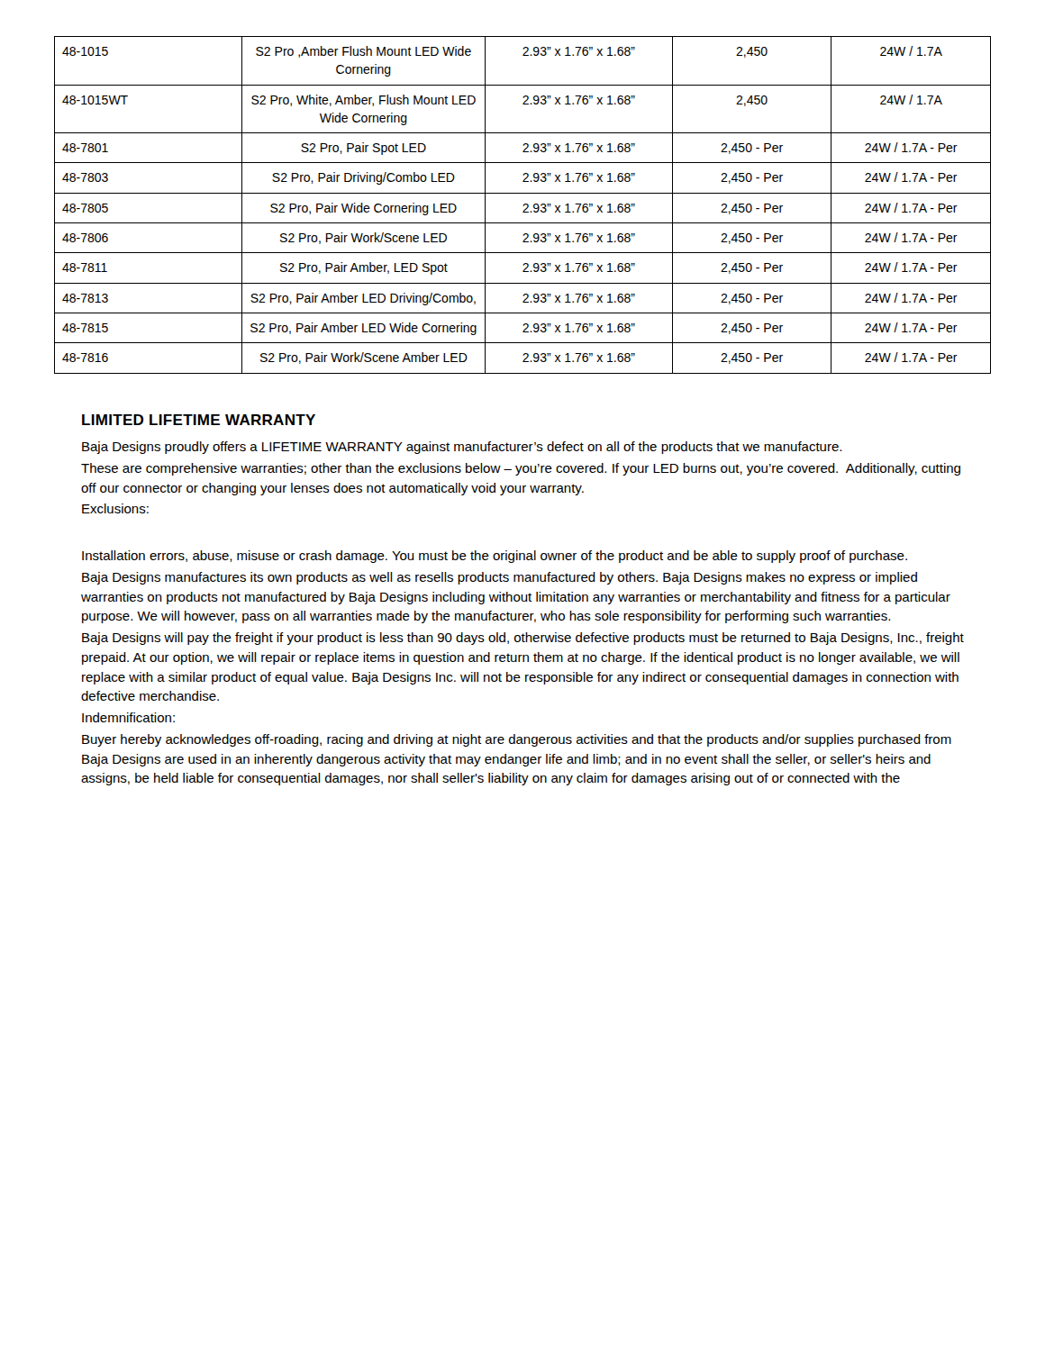| 48-1015 | S2 Pro ,Amber Flush Mount LED Wide Cornering | 2.93” x 1.76” x 1.68” | 2,450 | 24W / 1.7A |
| 48-1015WT | S2 Pro, White, Amber, Flush Mount LED Wide Cornering | 2.93” x 1.76” x 1.68” | 2,450 | 24W / 1.7A |
| 48-7801 | S2 Pro, Pair Spot LED | 2.93” x 1.76” x 1.68” | 2,450 - Per | 24W / 1.7A - Per |
| 48-7803 | S2 Pro, Pair Driving/Combo LED | 2.93” x 1.76” x 1.68” | 2,450 - Per | 24W / 1.7A - Per |
| 48-7805 | S2 Pro, Pair Wide Cornering LED | 2.93” x 1.76” x 1.68” | 2,450 - Per | 24W / 1.7A - Per |
| 48-7806 | S2 Pro, Pair Work/Scene LED | 2.93” x 1.76” x 1.68” | 2,450 - Per | 24W / 1.7A - Per |
| 48-7811 | S2 Pro, Pair Amber, LED Spot | 2.93” x 1.76” x 1.68” | 2,450 - Per | 24W / 1.7A - Per |
| 48-7813 | S2 Pro, Pair Amber LED Driving/Combo, | 2.93” x 1.76” x 1.68” | 2,450 - Per | 24W / 1.7A - Per |
| 48-7815 | S2 Pro, Pair Amber LED Wide Cornering | 2.93” x 1.76” x 1.68” | 2,450 - Per | 24W / 1.7A - Per |
| 48-7816 | S2 Pro, Pair Work/Scene Amber LED | 2.93” x 1.76” x 1.68” | 2,450 - Per | 24W / 1.7A - Per |
LIMITED LIFETIME WARRANTY
Baja Designs proudly offers a LIFETIME WARRANTY against manufacturer’s defect on all of the products that we manufacture.
These are comprehensive warranties; other than the exclusions below – you’re covered. If your LED burns out, you’re covered. Additionally, cutting off our connector or changing your lenses does not automatically void your warranty.
Exclusions:
Installation errors, abuse, misuse or crash damage. You must be the original owner of the product and be able to supply proof of purchase.
Baja Designs manufactures its own products as well as resells products manufactured by others. Baja Designs makes no express or implied warranties on products not manufactured by Baja Designs including without limitation any warranties or merchantability and fitness for a particular purpose. We will however, pass on all warranties made by the manufacturer, who has sole responsibility for performing such warranties.
Baja Designs will pay the freight if your product is less than 90 days old, otherwise defective products must be returned to Baja Designs, Inc., freight prepaid. At our option, we will repair or replace items in question and return them at no charge. If the identical product is no longer available, we will replace with a similar product of equal value. Baja Designs Inc. will not be responsible for any indirect or consequential damages in connection with defective merchandise.
Indemnification:
Buyer hereby acknowledges off-roading, racing and driving at night are dangerous activities and that the products and/or supplies purchased from Baja Designs are used in an inherently dangerous activity that may endanger life and limb; and in no event shall the seller, or seller's heirs and assigns, be held liable for consequential damages, nor shall seller's liability on any claim for damages arising out of or connected with the